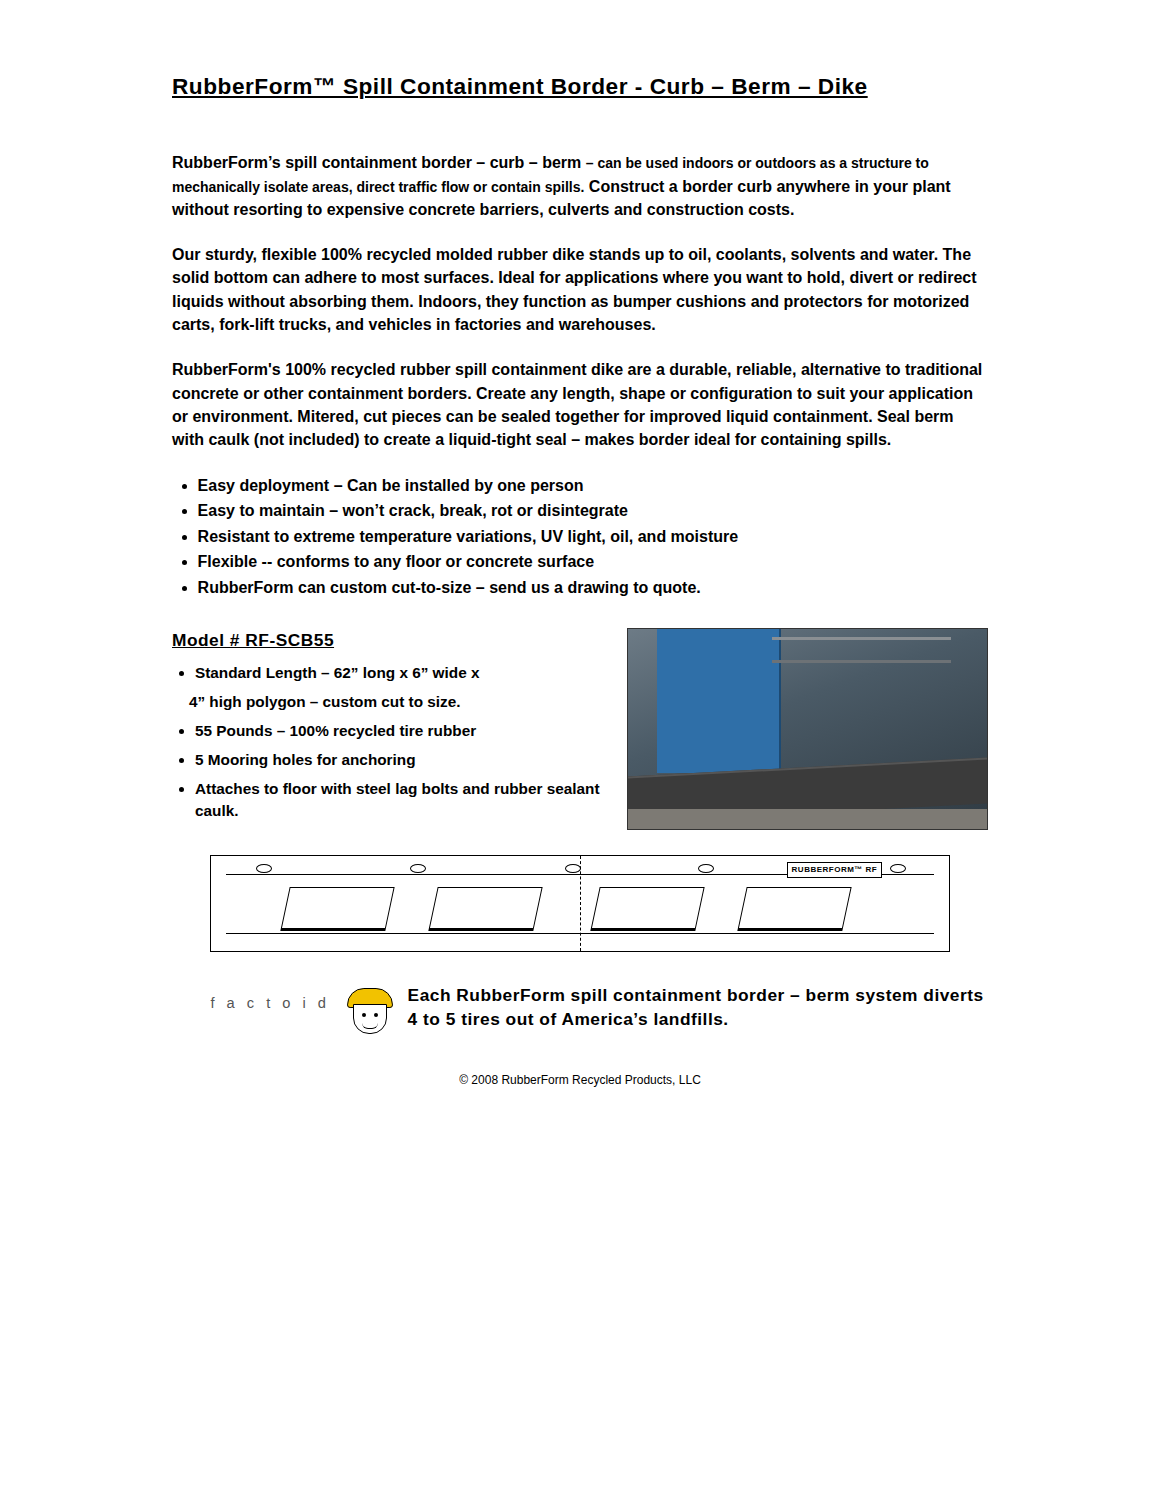RubberForm™ Spill Containment Border - Curb – Berm – Dike
RubberForm’s spill containment border – curb – berm – can be used indoors or outdoors as a structure to mechanically isolate areas, direct traffic flow or contain spills. Construct a border curb anywhere in your plant without resorting to expensive concrete barriers, culverts and construction costs.
Our sturdy, flexible 100% recycled molded rubber dike stands up to oil, coolants, solvents and water. The solid bottom can adhere to most surfaces. Ideal for applications where you want to hold, divert or redirect liquids without absorbing them. Indoors, they function as bumper cushions and protectors for motorized carts, fork-lift trucks, and vehicles in factories and warehouses.
RubberForm's 100% recycled rubber spill containment dike are a durable, reliable, alternative to traditional concrete or other containment borders. Create any length, shape or configuration to suit your application or environment. Mitered, cut pieces can be sealed together for improved liquid containment. Seal berm with caulk (not included) to create a liquid-tight seal – makes border ideal for containing spills.
Easy deployment – Can be installed by one person
Easy to maintain – won’t crack, break, rot or disintegrate
Resistant to extreme temperature variations, UV light, oil, and moisture
Flexible -- conforms to any floor or concrete surface
RubberForm can custom cut-to-size – send us a drawing to quote.
Model # RF-SCB55
Standard Length – 62” long x 6” wide x
4” high polygon – custom cut to size.
55 Pounds – 100% recycled tire rubber
5 Mooring holes for anchoring
Attaches to floor with steel lag bolts and rubber sealant caulk.
RUBBERFORM™ RF
f a c t o i d
Each RubberForm spill containment border – berm system diverts
4 to 5 tires out of America’s landfills.
© 2008 RubberForm Recycled Products, LLC